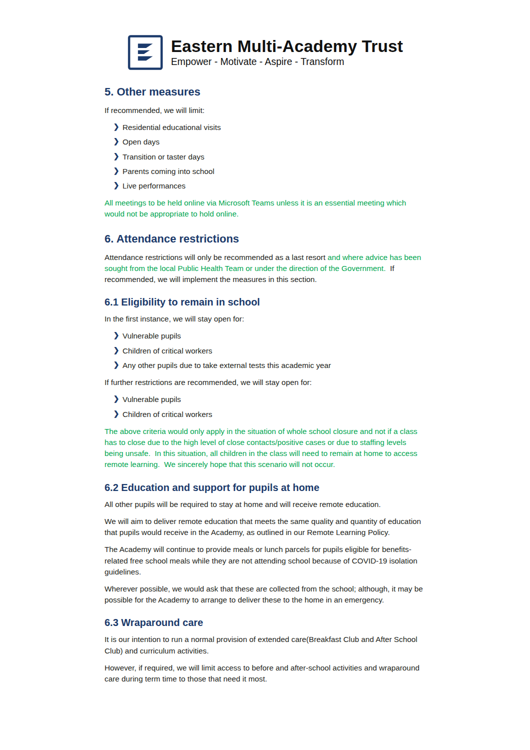Eastern Multi-Academy Trust
Empower - Motivate - Aspire - Transform
5. Other measures
If recommended, we will limit:
Residential educational visits
Open days
Transition or taster days
Parents coming into school
Live performances
All meetings to be held online via Microsoft Teams unless it is an essential meeting which would not be appropriate to hold online.
6. Attendance restrictions
Attendance restrictions will only be recommended as a last resort and where advice has been sought from the local Public Health Team or under the direction of the Government. If recommended, we will implement the measures in this section.
6.1 Eligibility to remain in school
In the first instance, we will stay open for:
Vulnerable pupils
Children of critical workers
Any other pupils due to take external tests this academic year
If further restrictions are recommended, we will stay open for:
Vulnerable pupils
Children of critical workers
The above criteria would only apply in the situation of whole school closure and not if a class has to close due to the high level of close contacts/positive cases or due to staffing levels being unsafe. In this situation, all children in the class will need to remain at home to access remote learning. We sincerely hope that this scenario will not occur.
6.2 Education and support for pupils at home
All other pupils will be required to stay at home and will receive remote education.
We will aim to deliver remote education that meets the same quality and quantity of education that pupils would receive in the Academy, as outlined in our Remote Learning Policy.
The Academy will continue to provide meals or lunch parcels for pupils eligible for benefits-related free school meals while they are not attending school because of COVID-19 isolation guidelines.
Wherever possible, we would ask that these are collected from the school; although, it may be possible for the Academy to arrange to deliver these to the home in an emergency.
6.3 Wraparound care
It is our intention to run a normal provision of extended care(Breakfast Club and After School Club) and curriculum activities.
However, if required, we will limit access to before and after-school activities and wraparound care during term time to those that need it most.